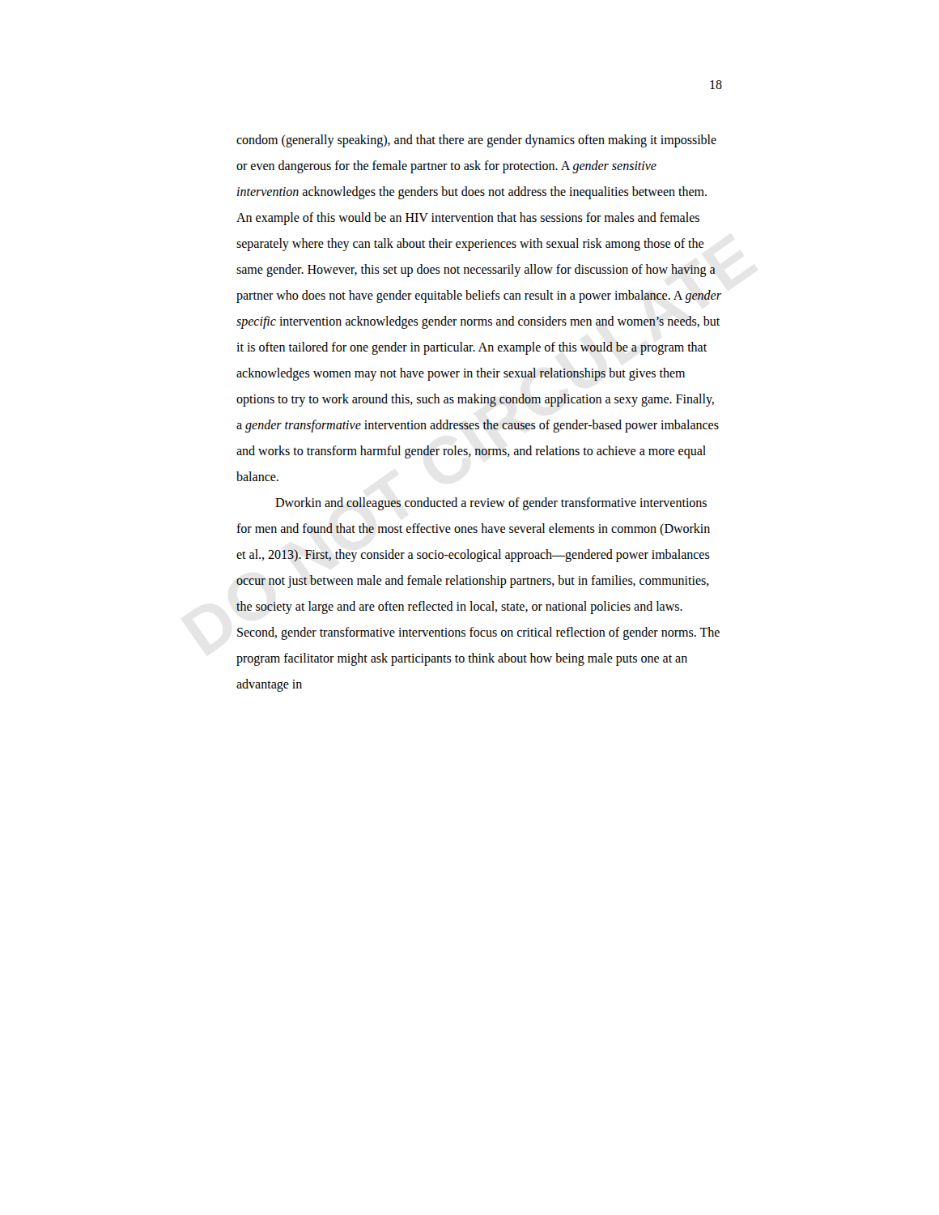18
DO NOT CIRCULATE
condom (generally speaking), and that there are gender dynamics often making it impossible or even dangerous for the female partner to ask for protection. A gender sensitive intervention acknowledges the genders but does not address the inequalities between them. An example of this would be an HIV intervention that has sessions for males and females separately where they can talk about their experiences with sexual risk among those of the same gender. However, this set up does not necessarily allow for discussion of how having a partner who does not have gender equitable beliefs can result in a power imbalance. A gender specific intervention acknowledges gender norms and considers men and women’s needs, but it is often tailored for one gender in particular. An example of this would be a program that acknowledges women may not have power in their sexual relationships but gives them options to try to work around this, such as making condom application a sexy game. Finally, a gender transformative intervention addresses the causes of gender-based power imbalances and works to transform harmful gender roles, norms, and relations to achieve a more equal balance.
Dworkin and colleagues conducted a review of gender transformative interventions for men and found that the most effective ones have several elements in common (Dworkin et al., 2013). First, they consider a socio-ecological approach—gendered power imbalances occur not just between male and female relationship partners, but in families, communities, the society at large and are often reflected in local, state, or national policies and laws. Second, gender transformative interventions focus on critical reflection of gender norms. The program facilitator might ask participants to think about how being male puts one at an advantage in